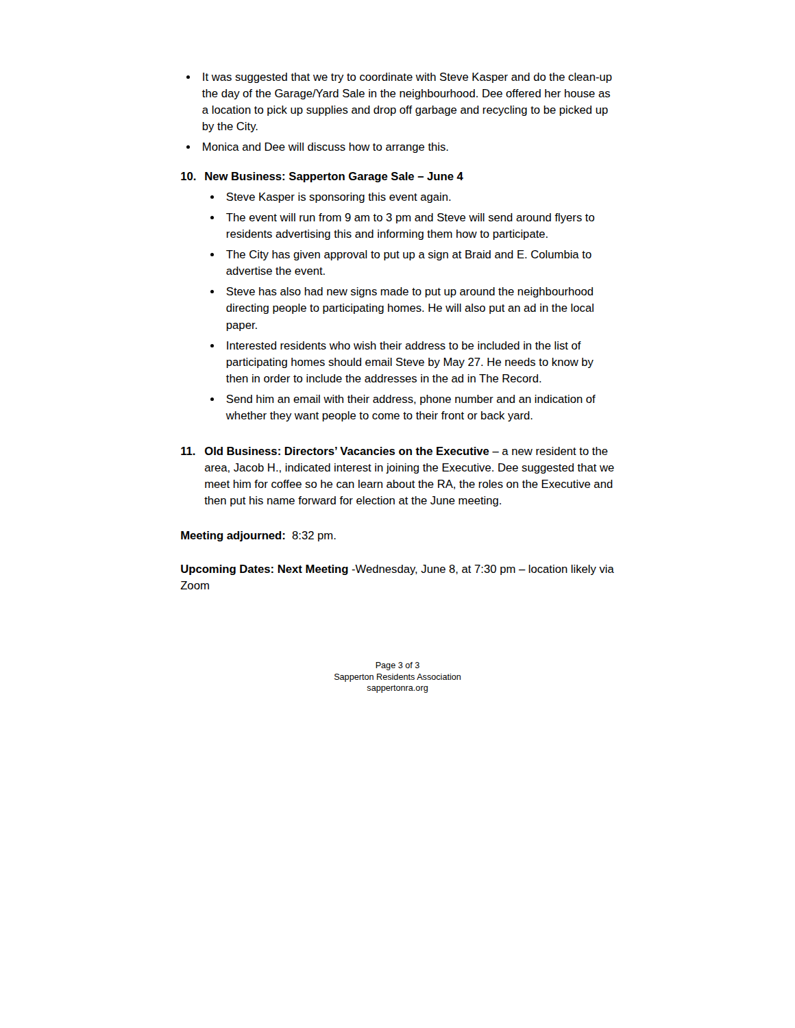It was suggested that we try to coordinate with Steve Kasper and do the clean-up the day of the Garage/Yard Sale in the neighbourhood. Dee offered her house as a location to pick up supplies and drop off garbage and recycling to be picked up by the City.
Monica and Dee will discuss how to arrange this.
10.
New Business: Sapperton Garage Sale – June 4
Steve Kasper is sponsoring this event again.
The event will run from 9 am to 3 pm and Steve will send around flyers to residents advertising this and informing them how to participate.
The City has given approval to put up a sign at Braid and E. Columbia to advertise the event.
Steve has also had new signs made to put up around the neighbourhood directing people to participating homes. He will also put an ad in the local paper.
Interested residents who wish their address to be included in the list of participating homes should email Steve by May 27. He needs to know by then in order to include the addresses in the ad in The Record.
Send him an email with their address, phone number and an indication of whether they want people to come to their front or back yard.
11.
Old Business: Directors’ Vacancies on the Executive – a new resident to the area, Jacob H., indicated interest in joining the Executive. Dee suggested that we meet him for coffee so he can learn about the RA, the roles on the Executive and then put his name forward for election at the June meeting.
Meeting adjourned: 8:32 pm.
Upcoming Dates: Next Meeting -Wednesday, June 8, at 7:30 pm – location likely via Zoom
Page 3 of 3
Sapperton Residents Association
sappertonra.org